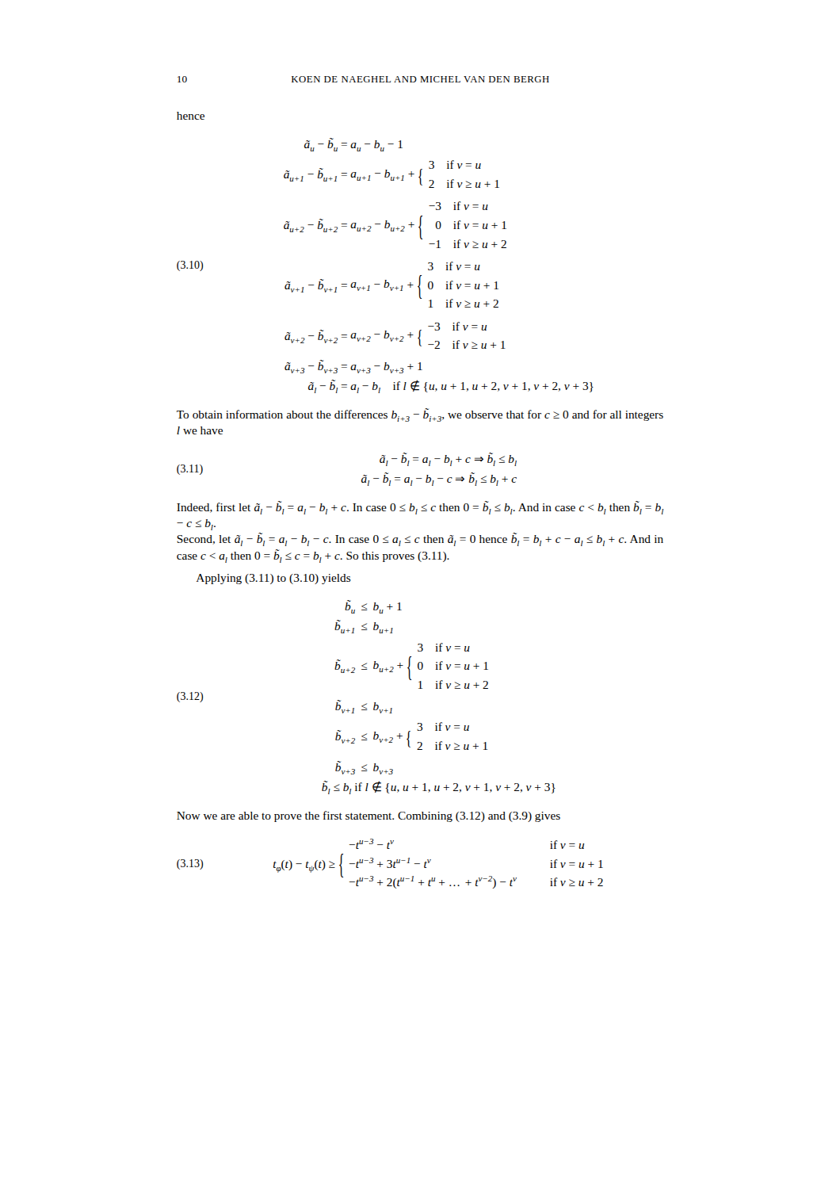10 KOEN DE NAEGHEL AND MICHEL VAN DEN BERGH
hence
| ã u − b̃ u | = | a u − b u − 1 |
| ã u+1 − b̃ u+1 | = | a u+1 − b u+1 + { / 3 / if v = u / / 2 / if v ≥ u + 1 / |
| ã u+2 − b̃ u+2 | = | a u+2 − b u+2 + { / −3 / if v = u / / 0 / if v = u + 1 / / −1 / if v ≥ u + 2 / |
| ã v+1 − b̃ v+1 | = | a v+1 − b v+1 + { / 3 / if v = u / / 0 / if v = u + 1 / / 1 / if v ≥ u + 2 / |
| ã v+2 − b̃ v+2 | = | a v+2 − b v+2 + { / −3 / if v = u / / −2 / if v ≥ u + 1 / |
| ã v+3 − b̃ v+3 | = | a v+3 − b v+3 + 1 |
| ã l − b̃ l | = | a l − b l if l ∉ { u , u + 1, u + 2, v + 1, v + 2, v + 3} |
(3.10)
To obtain information about the differences bi+3 − b̃i+3, we observe that for c ≥ 0 and for all integers l we have
| ã l − b̃ l = a l − b l + c ⇒ b̃ l ≤ b l |
| ã l − b̃ l = a l − b l − c ⇒ b̃ l ≤ b l + c |
(3.11)
Indeed, first let ãl − b̃l = al − bl + c. In case 0 ≤ bl ≤ c then 0 = b̃l ≤ bl. And in case c < bl then b̃l = bl − c ≤ bl.
Second, let ãl − b̃l = al − bl − c. In case 0 ≤ al ≤ c then ãl = 0 hence b̃l = bl + c − al ≤ bl + c. And in case c < al then 0 = b̃l ≤ c = bl + c. So this proves (3.11).
Applying (3.11) to (3.10) yields
| b̃ u | ≤ | b u + 1 |
| b̃ u+1 | ≤ | b u+1 |
| b̃ u+2 | ≤ | b u+2 + { / 3 / if v = u / / 0 / if v = u + 1 / / 1 / if v ≥ u + 2 / |
| b̃ v+1 | ≤ | b v+1 |
| b̃ v+2 | ≤ | b v+2 + { / 3 / if v = u / / 2 / if v ≥ u + 1 / |
| b̃ v+3 | ≤ | b v+3 |
| b̃ l ≤ b l if l ∉ { u , u + 1, u + 2, v + 1, v + 2, v + 3} |
(3.12)
Now we are able to prove the first statement. Combining (3.12) and (3.9) gives
(3.13)
| t φ ( t ) − t ψ ( t ) | ≥ | { / − t u−3 − t v / if v = u / / − t u−3 + 3 t u−1 − t v / if v = u + 1 / / − t u−3 + 2( t u−1 + t u + … + t v−2 ) − t v / if v ≥ u + 2 / |